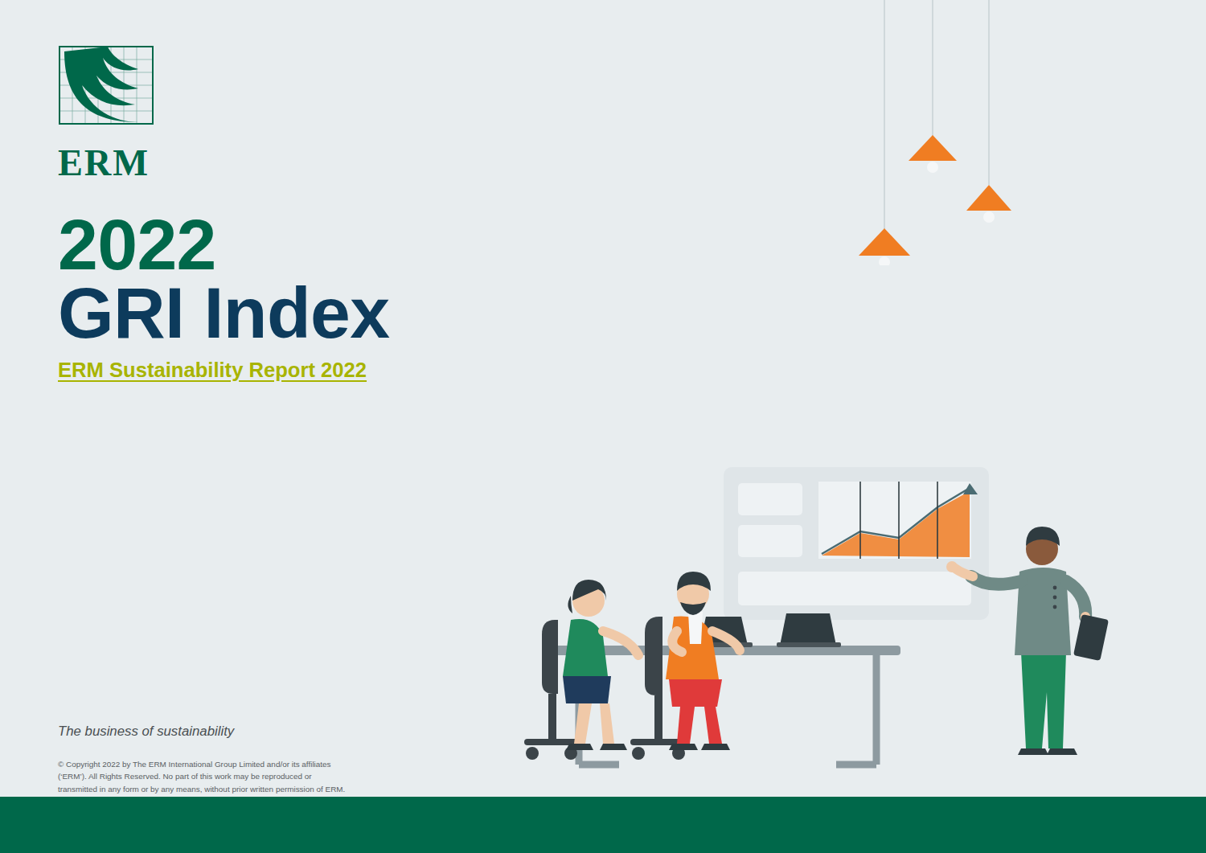ERM
2022 GRI Index
ERM Sustainability Report 2022
The business of sustainability
© Copyright 2022 by The ERM International Group Limited and/or its affiliates (‘ERM’). All Rights Reserved. No part of this work may be reproduced or transmitted in any form or by any means, without prior written permission of ERM.